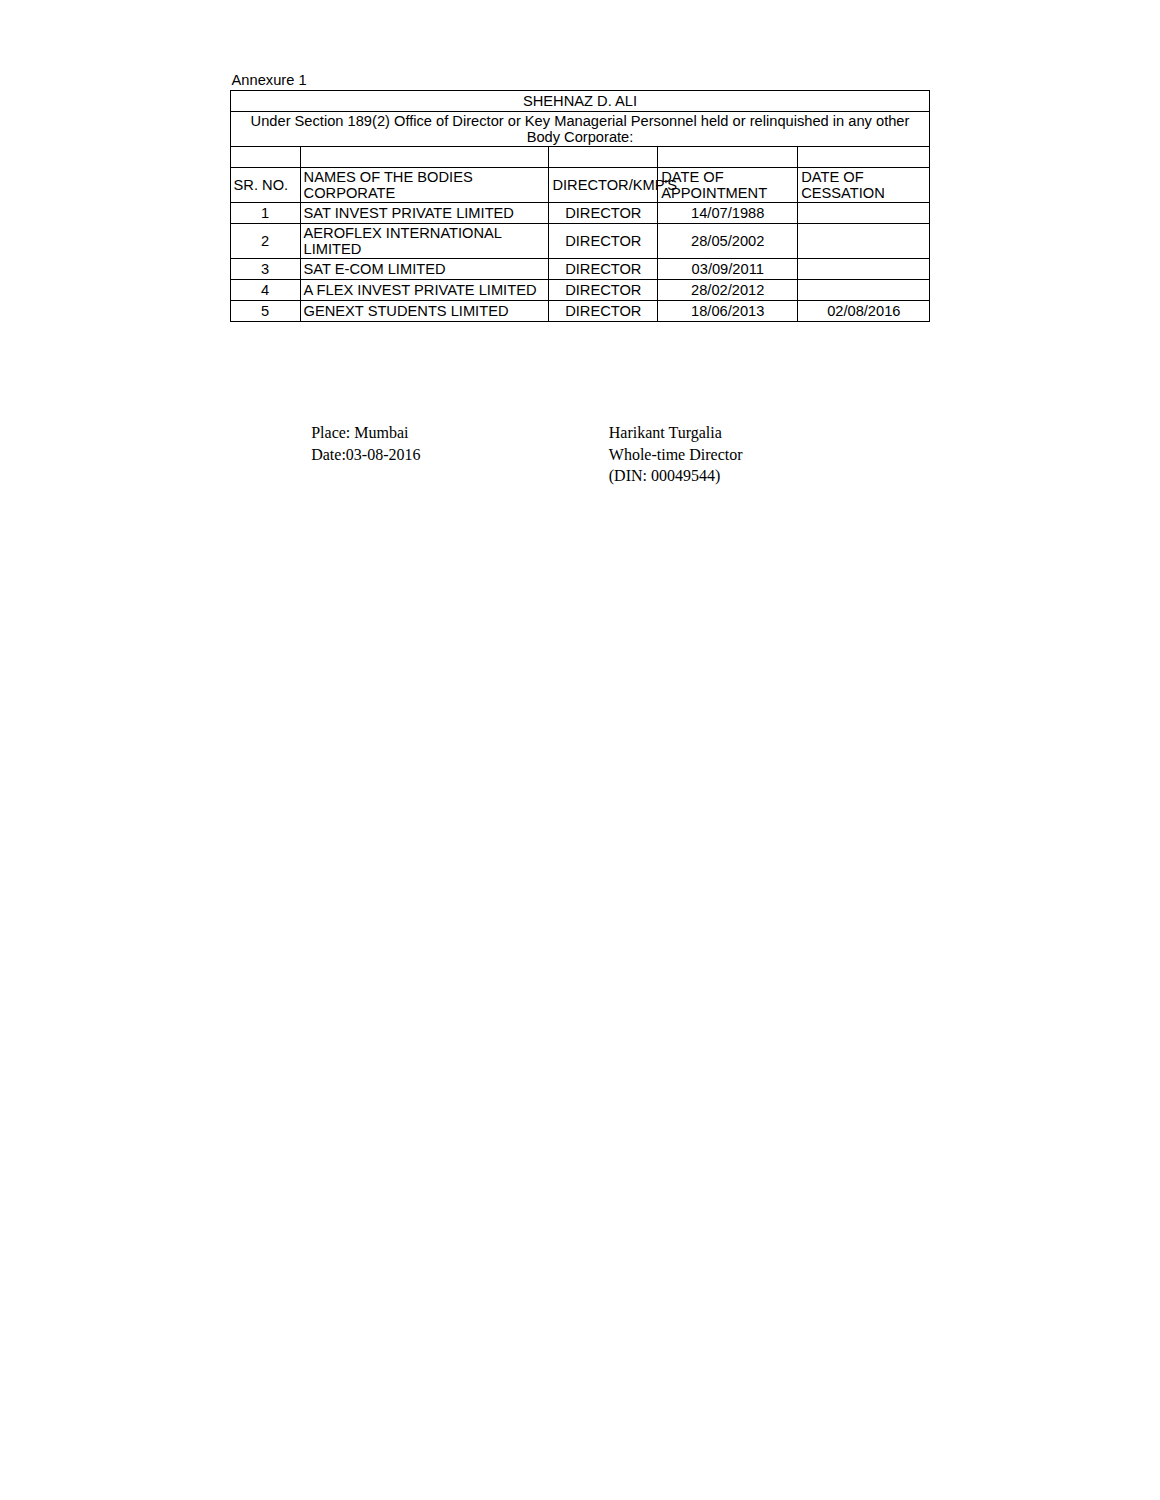Annexure 1
| SHEHNAZ D. ALI |
| Under Section 189(2) Office of Director or Key Managerial Personnel held or relinquished in any other Body Corporate: |
| SR. NO. | NAMES OF THE BODIES CORPORATE | DIRECTOR/KMP'S | DATE OF APPOINTMENT | DATE OF CESSATION |
| 1 | SAT INVEST PRIVATE LIMITED | DIRECTOR | 14/07/1988 | |
| 2 | AEROFLEX INTERNATIONAL LIMITED | DIRECTOR | 28/05/2002 | |
| 3 | SAT E-COM LIMITED | DIRECTOR | 03/09/2011 | |
| 4 | A FLEX INVEST PRIVATE LIMITED | DIRECTOR | 28/02/2012 | |
| 5 | GENEXT STUDENTS LIMITED | DIRECTOR | 18/06/2013 | 02/08/2016 |
| Place: Mumbai | Harikant Turgalia |
| Date:03-08-2016 | Whole-time Director |
| | (DIN: 00049544) |